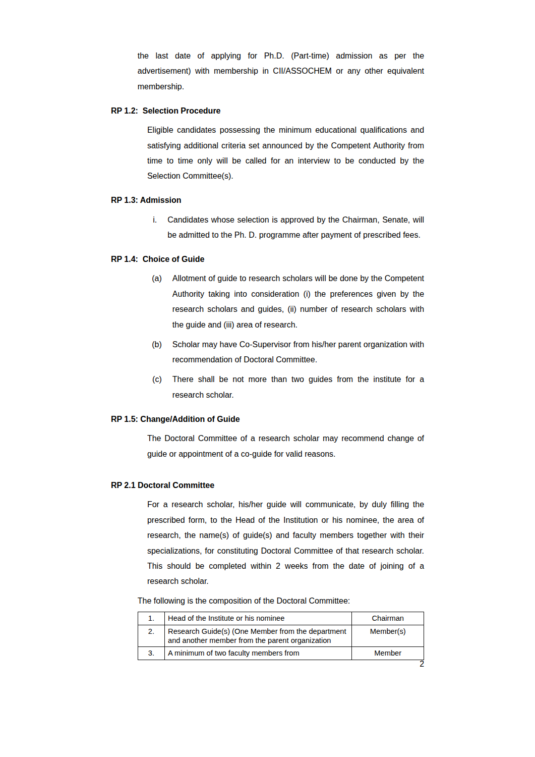the last date of applying for Ph.D. (Part-time) admission as per the advertisement) with membership in CII/ASSOCHEM or any other equivalent membership.
RP 1.2: Selection Procedure
Eligible candidates possessing the minimum educational qualifications and satisfying additional criteria set announced by the Competent Authority from time to time only will be called for an interview to be conducted by the Selection Committee(s).
RP 1.3: Admission
i.
Candidates whose selection is approved by the Chairman, Senate, will be admitted to the Ph. D. programme after payment of prescribed fees.
RP 1.4: Choice of Guide
(a)
Allotment of guide to research scholars will be done by the Competent Authority taking into consideration (i) the preferences given by the research scholars and guides, (ii) number of research scholars with the guide and (iii) area of research.
(b)
Scholar may have Co-Supervisor from his/her parent organization with recommendation of Doctoral Committee.
(c)
There shall be not more than two guides from the institute for a research scholar.
RP 1.5: Change/Addition of Guide
The Doctoral Committee of a research scholar may recommend change of guide or appointment of a co-guide for valid reasons.
RP 2.1 Doctoral Committee
For a research scholar, his/her guide will communicate, by duly filling the prescribed form, to the Head of the Institution or his nominee, the area of research, the name(s) of guide(s) and faculty members together with their specializations, for constituting Doctoral Committee of that research scholar. This should be completed within 2 weeks from the date of joining of a research scholar.
The following is the composition of the Doctoral Committee:
| 1. | Head of the Institute or his nominee | Chairman |
| 2. | Research Guide(s) (One Member from the department and another member from the parent organization | Member(s) |
| 3. | A minimum of two faculty members from | Member |
2